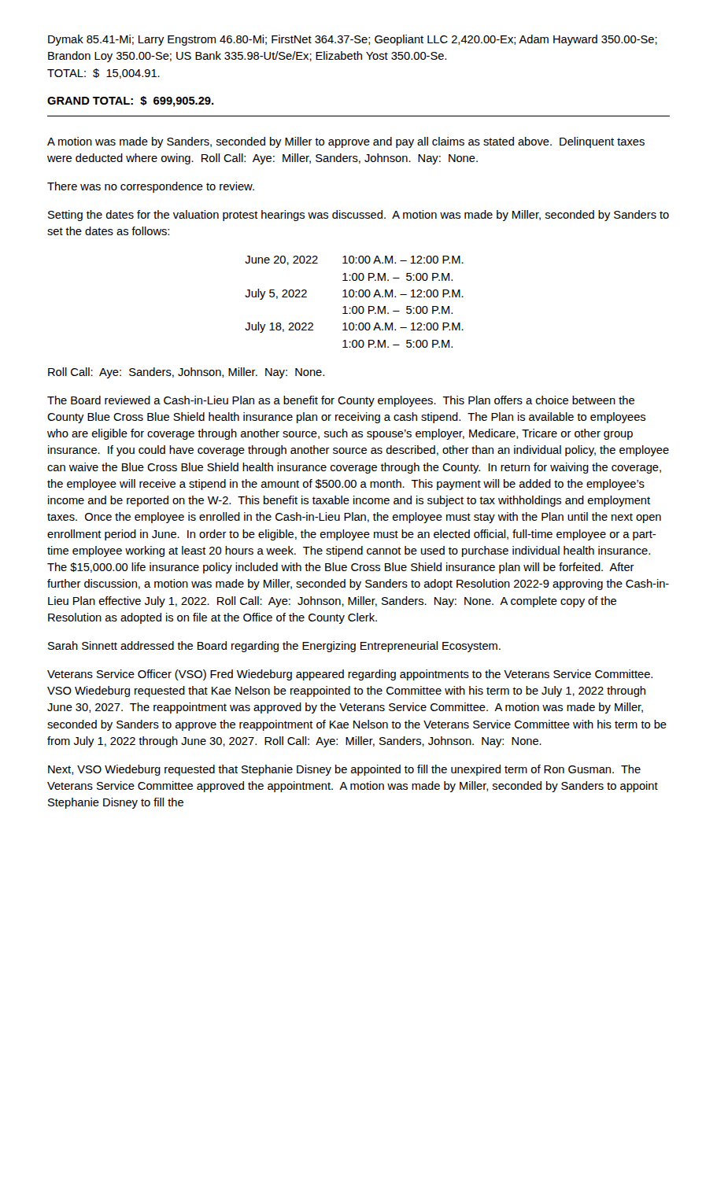Dymak 85.41-Mi; Larry Engstrom 46.80-Mi; FirstNet 364.37-Se; Geopliant LLC 2,420.00-Ex; Adam Hayward 350.00-Se; Brandon Loy 350.00-Se; US Bank 335.98-Ut/Se/Ex; Elizabeth Yost 350.00-Se.
TOTAL: $ 15,004.91.
GRAND TOTAL: $ 699,905.29.
A motion was made by Sanders, seconded by Miller to approve and pay all claims as stated above. Delinquent taxes were deducted where owing. Roll Call: Aye: Miller, Sanders, Johnson. Nay: None.
There was no correspondence to review.
Setting the dates for the valuation protest hearings was discussed. A motion was made by Miller, seconded by Sanders to set the dates as follows:
| June 20, 2022 | 10:00 A.M. – 12:00 P.M. |
| | 1:00 P.M. – 5:00 P.M. |
| July 5, 2022 | 10:00 A.M. – 12:00 P.M. |
| | 1:00 P.M. – 5:00 P.M. |
| July 18, 2022 | 10:00 A.M. – 12:00 P.M. |
| | 1:00 P.M. – 5:00 P.M. |
Roll Call: Aye: Sanders, Johnson, Miller. Nay: None.
The Board reviewed a Cash-in-Lieu Plan as a benefit for County employees. This Plan offers a choice between the County Blue Cross Blue Shield health insurance plan or receiving a cash stipend. The Plan is available to employees who are eligible for coverage through another source, such as spouse’s employer, Medicare, Tricare or other group insurance. If you could have coverage through another source as described, other than an individual policy, the employee can waive the Blue Cross Blue Shield health insurance coverage through the County. In return for waiving the coverage, the employee will receive a stipend in the amount of $500.00 a month. This payment will be added to the employee’s income and be reported on the W-2. This benefit is taxable income and is subject to tax withholdings and employment taxes. Once the employee is enrolled in the Cash-in-Lieu Plan, the employee must stay with the Plan until the next open enrollment period in June. In order to be eligible, the employee must be an elected official, full-time employee or a part-time employee working at least 20 hours a week. The stipend cannot be used to purchase individual health insurance. The $15,000.00 life insurance policy included with the Blue Cross Blue Shield insurance plan will be forfeited. After further discussion, a motion was made by Miller, seconded by Sanders to adopt Resolution 2022-9 approving the Cash-in-Lieu Plan effective July 1, 2022. Roll Call: Aye: Johnson, Miller, Sanders. Nay: None. A complete copy of the Resolution as adopted is on file at the Office of the County Clerk.
Sarah Sinnett addressed the Board regarding the Energizing Entrepreneurial Ecosystem.
Veterans Service Officer (VSO) Fred Wiedeburg appeared regarding appointments to the Veterans Service Committee. VSO Wiedeburg requested that Kae Nelson be reappointed to the Committee with his term to be July 1, 2022 through June 30, 2027. The reappointment was approved by the Veterans Service Committee. A motion was made by Miller, seconded by Sanders to approve the reappointment of Kae Nelson to the Veterans Service Committee with his term to be from July 1, 2022 through June 30, 2027. Roll Call: Aye: Miller, Sanders, Johnson. Nay: None.
Next, VSO Wiedeburg requested that Stephanie Disney be appointed to fill the unexpired term of Ron Gusman. The Veterans Service Committee approved the appointment. A motion was made by Miller, seconded by Sanders to appoint Stephanie Disney to fill the